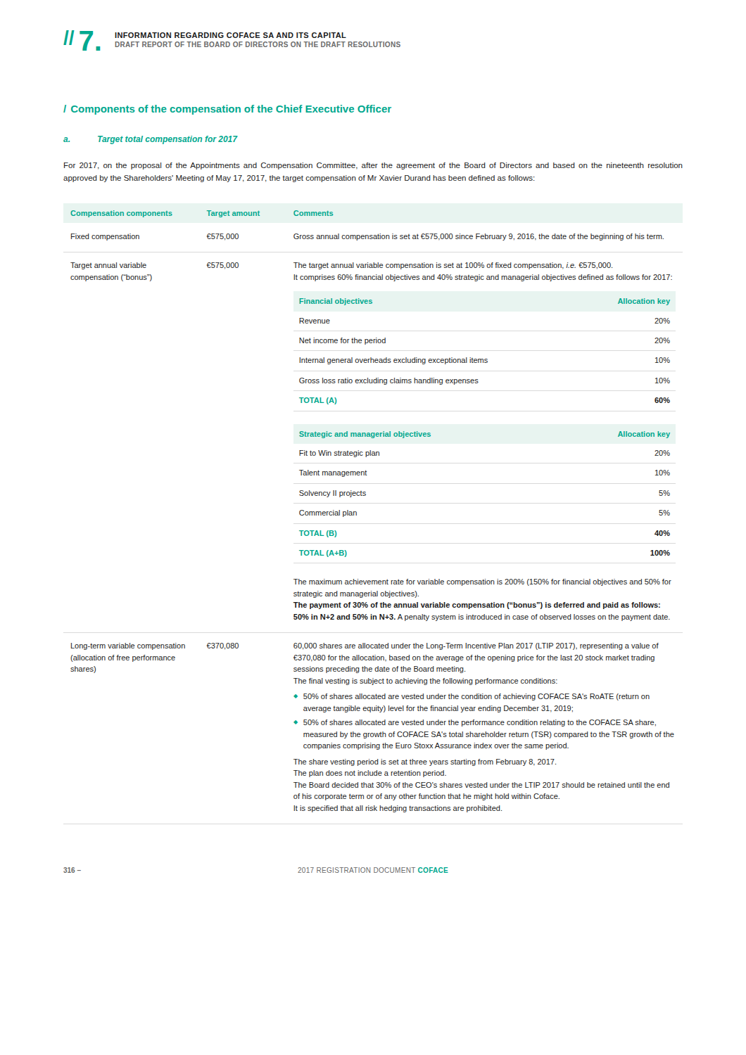//
7.
Information regarding COFACE SA and its capital
Draft report of the Board of Directors on the draft resolutions
/Components of the compensation of the Chief Executive Officer
a. Target total compensation for 2017
For 2017, on the proposal of the Appointments and Compensation Committee, after the agreement of the Board of Directors and based on the nineteenth resolution approved by the Shareholders' Meeting of May 17, 2017, the target compensation of Mr Xavier Durand has been defined as follows:
| Compensation components | Target amount | Comments |
| --- | --- | --- |
| Fixed compensation | €575,000 | Gross annual compensation is set at €575,000 since February 9, 2016, the date of the beginning of his term. |
| Target annual variable compensation (“bonus”) | €575,000 | The target annual variable compensation is set at 100% of fixed compensation, i.e. €575,000. It comprises 60% financial objectives and 40% strategic and managerial objectives defined as follows for 2017: / Financial objectives / Allocation key / / --- / --- / / Revenue / 20% / / Net income for the period / 20% / / Internal general overheads excluding exceptional items / 10% / / Gross loss ratio excluding claims handling expenses / 10% / / TOTAL (A) / 60% / / Strategic and managerial objectives / Allocation key / / --- / --- / / Fit to Win strategic plan / 20% / / Talent management / 10% / / Solvency II projects / 5% / / Commercial plan / 5% / / TOTAL (B) / 40% / / TOTAL (A+B) / 100% / The maximum achievement rate for variable compensation is 200% (150% for financial objectives and 50% for strategic and managerial objectives). The payment of 30% of the annual variable compensation (“bonus”) is deferred and paid as follows: 50% in N+2 and 50% in N+3. A penalty system is introduced in case of observed losses on the payment date. |
| Long-term variable compensation (allocation of free performance shares) | €370,080 | 60,000 shares are allocated under the Long-Term Incentive Plan 2017 (LTIP 2017), representing a value of €370,080 for the allocation, based on the average of the opening price for the last 20 stock market trading sessions preceding the date of the Board meeting. The final vesting is subject to achieving the following performance conditions: 50% of shares allocated are vested under the condition of achieving COFACE SA's RoATE (return on average tangible equity) level for the financial year ending December 31, 2019; 50% of shares allocated are vested under the performance condition relating to the COFACE SA share, measured by the growth of COFACE SA's total shareholder return (TSR) compared to the TSR growth of the companies comprising the Euro Stoxx Assurance index over the same period. The share vesting period is set at three years starting from February 8, 2017. The plan does not include a retention period. The Board decided that 30% of the CEO's shares vested under the LTIP 2017 should be retained until the end of his corporate term or of any other function that he might hold within Coface. It is specified that all risk hedging transactions are prohibited. |
316 –
2017 REGISTRATION DOCUMENT COFACE